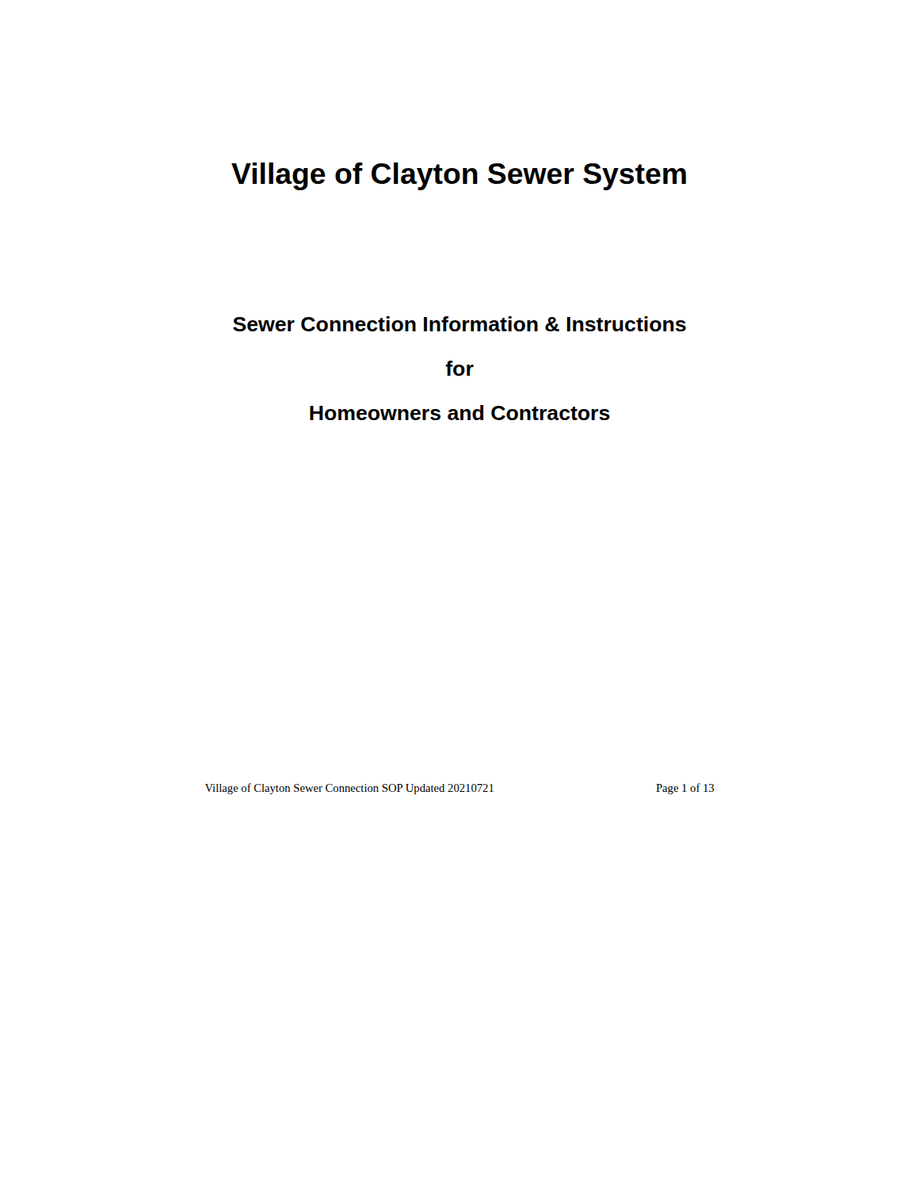Village of Clayton Sewer System
Sewer Connection Information & Instructions for Homeowners and Contractors
Village of Clayton Sewer Connection SOP Updated 20210721 Page 1 of 13